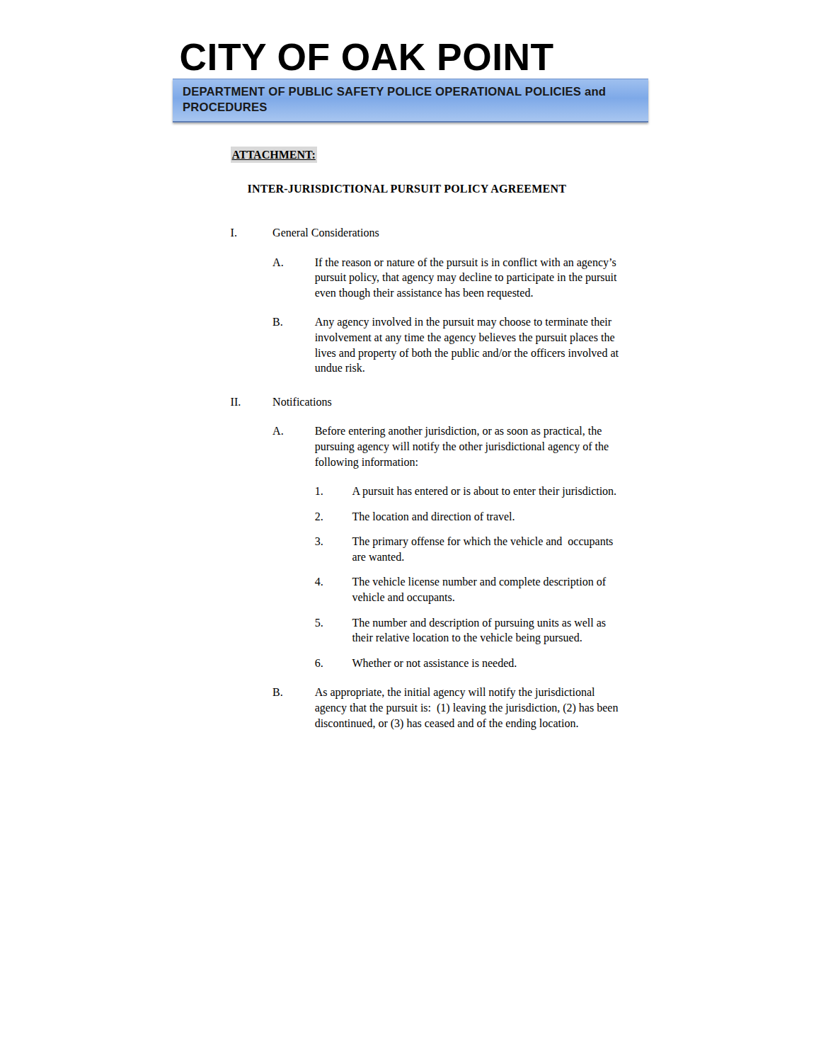CITY OF OAK POINT
DEPARTMENT OF PUBLIC SAFETY POLICE OPERATIONAL POLICIES and PROCEDURES
ATTACHMENT:
INTER-JURISDICTIONAL PURSUIT POLICY AGREEMENT
| I. | General Considerations |
| A. | If the reason or nature of the pursuit is in conflict with an agency’s pursuit policy, that agency may decline to participate in the pursuit even though their assistance has been requested. |
| B. | Any agency involved in the pursuit may choose to terminate their involvement at any time the agency believes the pursuit places the lives and property of both the public and/or the officers involved at undue risk. |
| II. | Notifications |
| A. | Before entering another jurisdiction, or as soon as practical, the pursuing agency will notify the other jurisdictional agency of the following information: |
| 1. | A pursuit has entered or is about to enter their jurisdiction. |
| 2. | The location and direction of travel. |
| 3. | The primary offense for which the vehicle and occupants are wanted. |
| 4. | The vehicle license number and complete description of vehicle and occupants. |
| 5. | The number and description of pursuing units as well as their relative location to the vehicle being pursued. |
| 6. | Whether or not assistance is needed. |
| B. | As appropriate, the initial agency will notify the jurisdictional agency that the pursuit is: (1) leaving the jurisdiction, (2) has been discontinued, or (3) has ceased and of the ending location. |